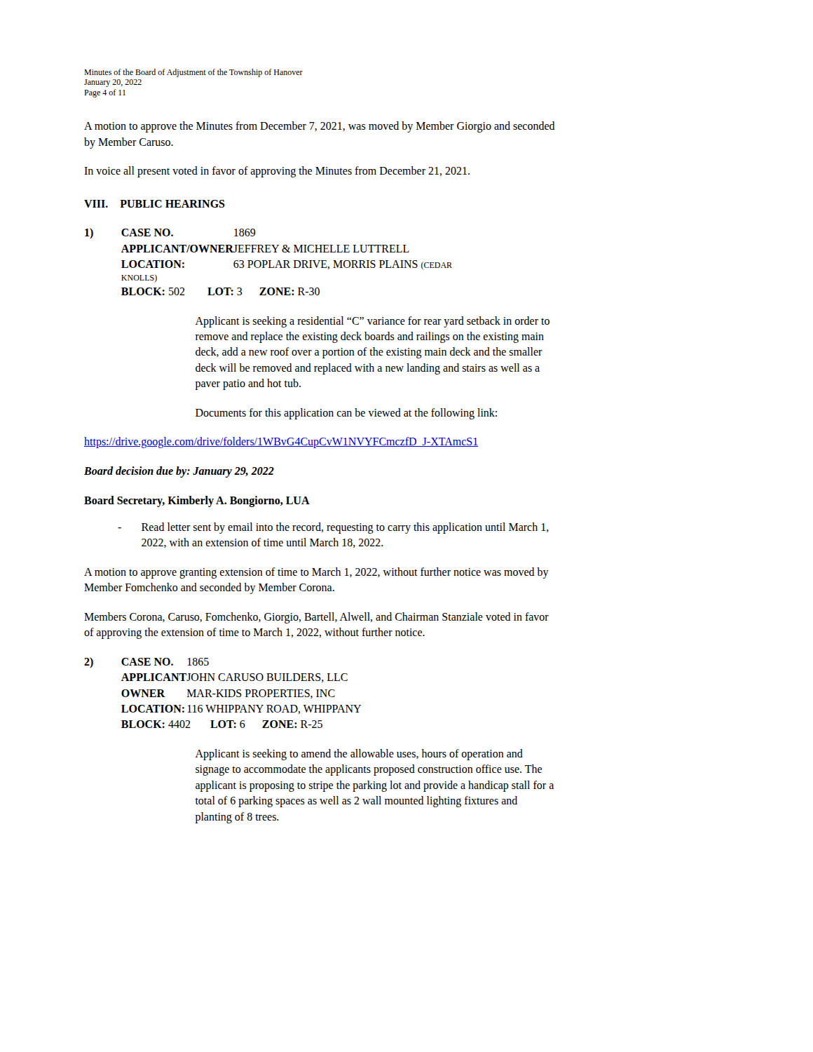Minutes of the Board of Adjustment of the Township of Hanover
January 20, 2022
Page 4 of 11
A motion to approve the Minutes from December 7, 2021, was moved by Member Giorgio and seconded by Member Caruso.
In voice all present voted in favor of approving the Minutes from December 21, 2021.
VIII. PUBLIC HEARINGS
| 1) | CASE NO. | 1869 |
| | APPLICANT/OWNER | JEFFREY & MICHELLE LUTTRELL |
| | LOCATION: | 63 POPLAR DRIVE, MORRIS PLAINS (CEDAR |
| | KNOLLS) |
| | BLOCK: 502 LOT: 3 ZONE: R-30 |
Applicant is seeking a residential “C” variance for rear yard setback in order to remove and replace the existing deck boards and railings on the existing main deck, add a new roof over a portion of the existing main deck and the smaller deck will be removed and replaced with a new landing and stairs as well as a paver patio and hot tub.
Documents for this application can be viewed at the following link:
https://drive.google.com/drive/folders/1WBvG4CupCvW1NVYFCmczfD_J-XTAmcS1
Board decision due by: January 29, 2022
Board Secretary, Kimberly A. Bongiorno, LUA
Read letter sent by email into the record, requesting to carry this application until March 1, 2022, with an extension of time until March 18, 2022.
A motion to approve granting extension of time to March 1, 2022, without further notice was moved by Member Fomchenko and seconded by Member Corona.
Members Corona, Caruso, Fomchenko, Giorgio, Bartell, Alwell, and Chairman Stanziale voted in favor of approving the extension of time to March 1, 2022, without further notice.
| 2) | CASE NO. | 1865 |
| | APPLICANT | JOHN CARUSO BUILDERS, LLC |
| | OWNER | MAR-KIDS PROPERTIES, INC |
| | LOCATION: | 116 WHIPPANY ROAD, WHIPPANY |
| | BLOCK: 4402 LOT: 6 ZONE: R-25 |
Applicant is seeking to amend the allowable uses, hours of operation and signage to accommodate the applicants proposed construction office use. The applicant is proposing to stripe the parking lot and provide a handicap stall for a total of 6 parking spaces as well as 2 wall mounted lighting fixtures and planting of 8 trees.